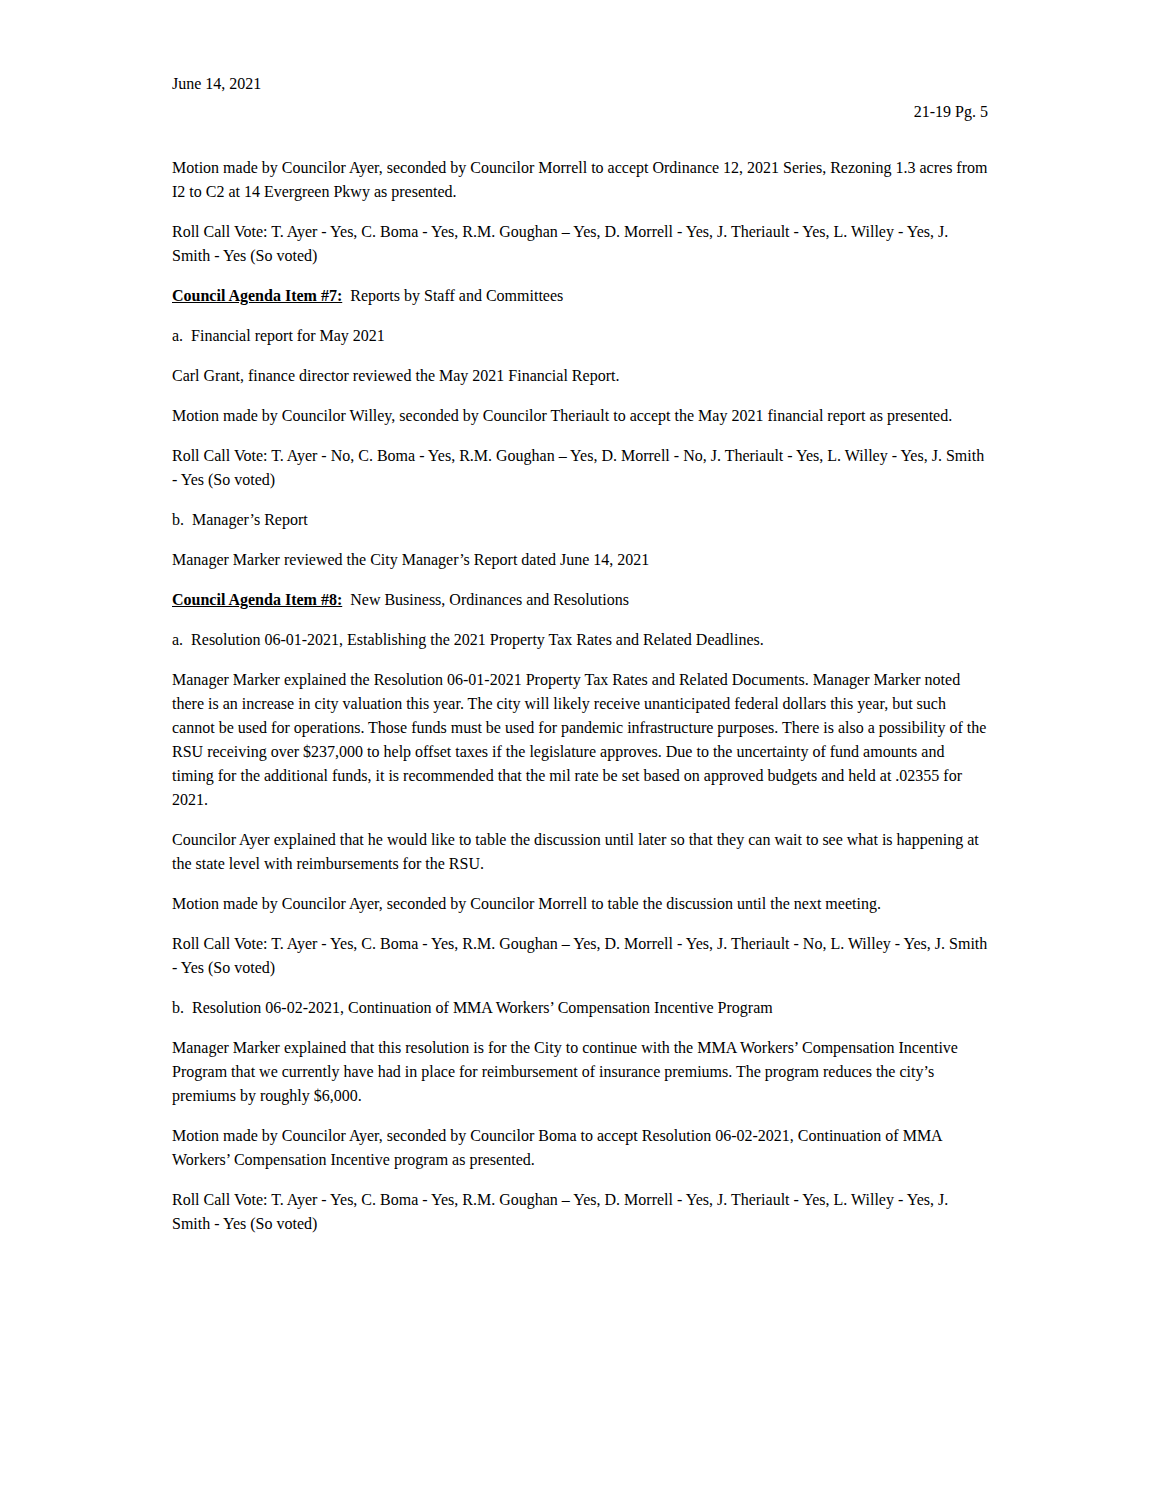June 14, 2021
21-19 Pg. 5
Motion made by Councilor Ayer, seconded by Councilor Morrell to accept Ordinance 12, 2021 Series, Rezoning 1.3 acres from I2 to C2 at 14 Evergreen Pkwy as presented.
Roll Call Vote: T. Ayer - Yes, C. Boma - Yes, R.M. Goughan – Yes, D. Morrell - Yes, J. Theriault - Yes, L. Willey - Yes, J. Smith - Yes (So voted)
Council Agenda Item #7: Reports by Staff and Committees
a. Financial report for May 2021
Carl Grant, finance director reviewed the May 2021 Financial Report.
Motion made by Councilor Willey, seconded by Councilor Theriault to accept the May 2021 financial report as presented.
Roll Call Vote: T. Ayer - No, C. Boma - Yes, R.M. Goughan – Yes, D. Morrell - No, J. Theriault - Yes, L. Willey - Yes, J. Smith - Yes (So voted)
b. Manager’s Report
Manager Marker reviewed the City Manager’s Report dated June 14, 2021
Council Agenda Item #8: New Business, Ordinances and Resolutions
a. Resolution 06-01-2021, Establishing the 2021 Property Tax Rates and Related Deadlines.
Manager Marker explained the Resolution 06-01-2021 Property Tax Rates and Related Documents. Manager Marker noted there is an increase in city valuation this year. The city will likely receive unanticipated federal dollars this year, but such cannot be used for operations. Those funds must be used for pandemic infrastructure purposes. There is also a possibility of the RSU receiving over $237,000 to help offset taxes if the legislature approves. Due to the uncertainty of fund amounts and timing for the additional funds, it is recommended that the mil rate be set based on approved budgets and held at .02355 for 2021.
Councilor Ayer explained that he would like to table the discussion until later so that they can wait to see what is happening at the state level with reimbursements for the RSU.
Motion made by Councilor Ayer, seconded by Councilor Morrell to table the discussion until the next meeting.
Roll Call Vote: T. Ayer - Yes, C. Boma - Yes, R.M. Goughan – Yes, D. Morrell - Yes, J. Theriault - No, L. Willey - Yes, J. Smith - Yes (So voted)
b. Resolution 06-02-2021, Continuation of MMA Workers’ Compensation Incentive Program
Manager Marker explained that this resolution is for the City to continue with the MMA Workers’ Compensation Incentive Program that we currently have had in place for reimbursement of insurance premiums. The program reduces the city’s premiums by roughly $6,000.
Motion made by Councilor Ayer, seconded by Councilor Boma to accept Resolution 06-02-2021, Continuation of MMA Workers’ Compensation Incentive program as presented.
Roll Call Vote: T. Ayer - Yes, C. Boma - Yes, R.M. Goughan – Yes, D. Morrell - Yes, J. Theriault - Yes, L. Willey - Yes, J. Smith - Yes (So voted)